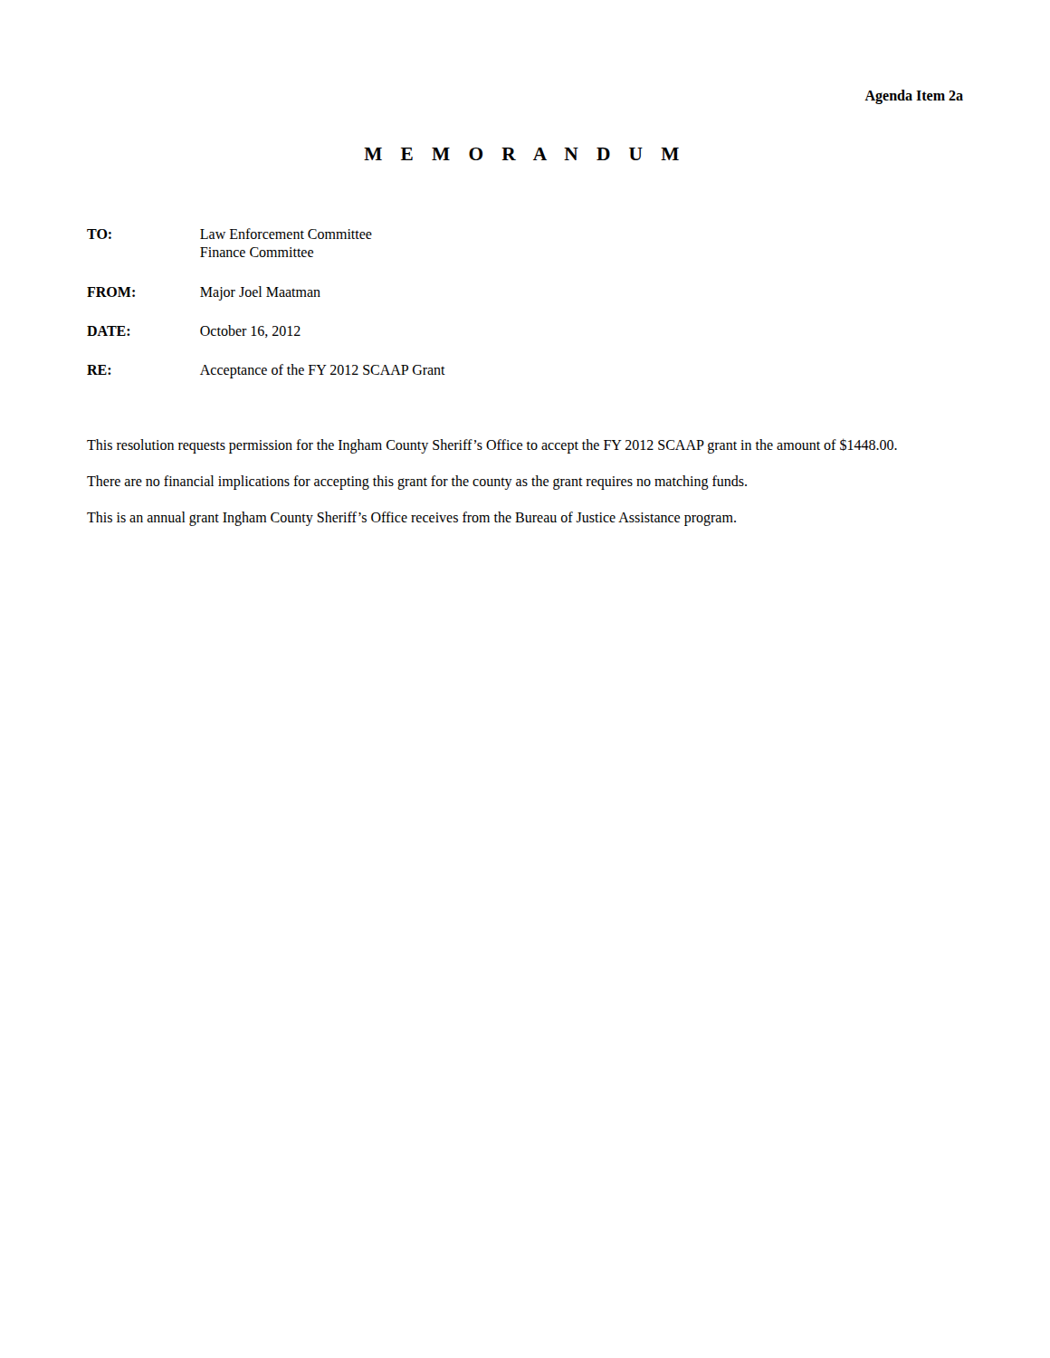Agenda Item 2a
M E M O R A N D U M
| TO: | Law Enforcement Committee Finance Committee |
| FROM: | Major Joel Maatman |
| DATE: | October 16, 2012 |
| RE: | Acceptance of the FY 2012 SCAAP Grant |
This resolution requests permission for the Ingham County Sheriff’s Office to accept the FY 2012 SCAAP grant in the amount of $1448.00.
There are no financial implications for accepting this grant for the county as the grant requires no matching funds.
This is an annual grant Ingham County Sheriff’s Office receives from the Bureau of Justice Assistance program.